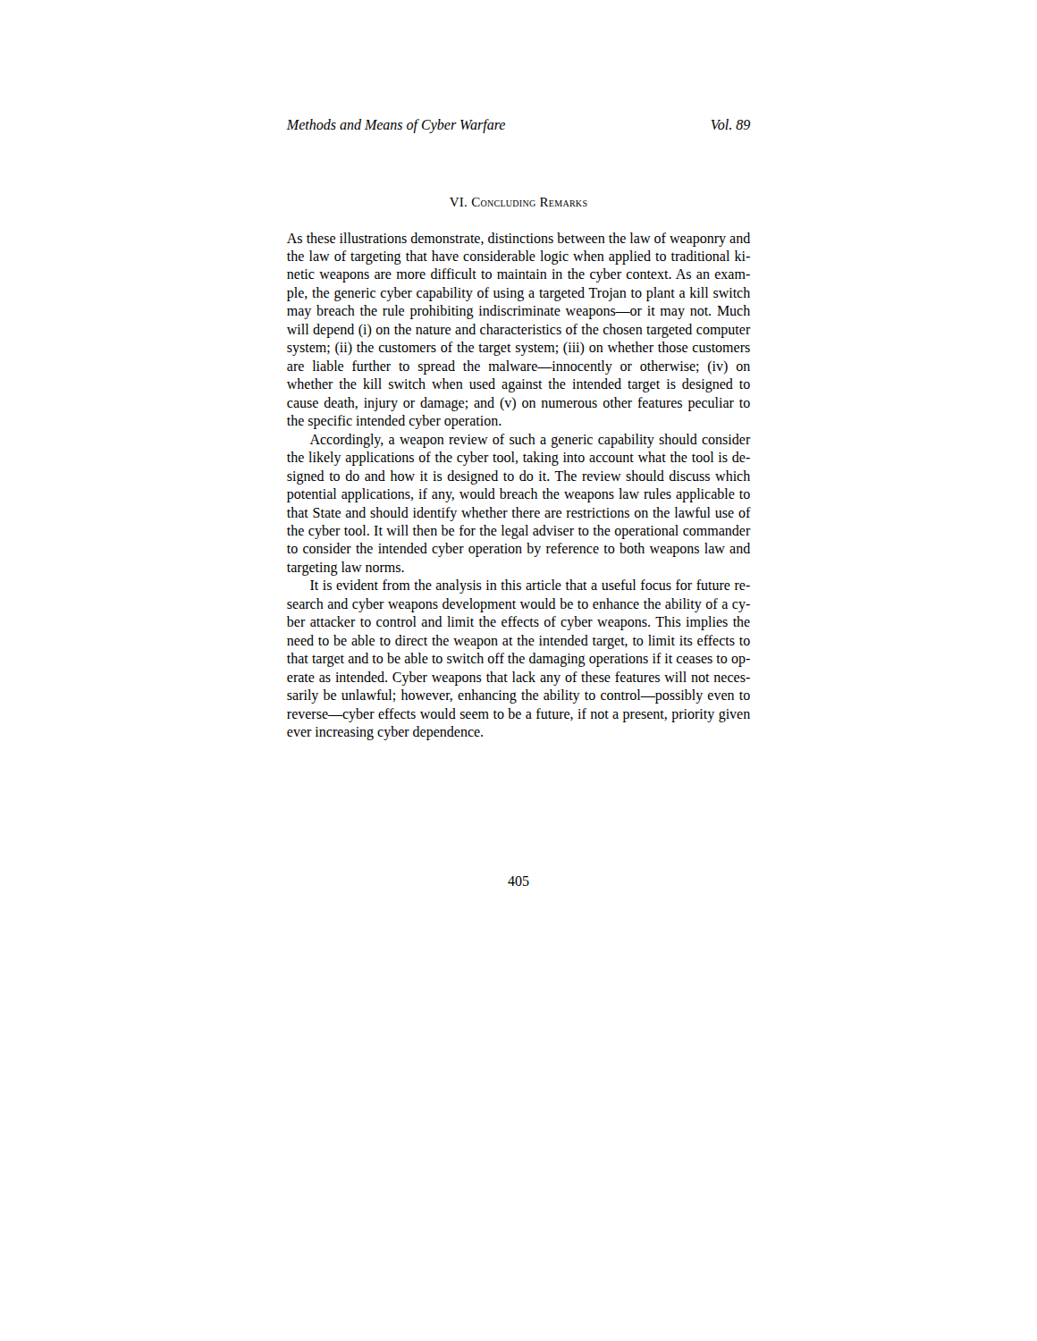Methods and Means of Cyber Warfare Vol. 89
VI. Concluding Remarks
As these illustrations demonstrate, distinctions between the law of weaponry and the law of targeting that have considerable logic when applied to traditional kinetic weapons are more difficult to maintain in the cyber context. As an example, the generic cyber capability of using a targeted Trojan to plant a kill switch may breach the rule prohibiting indiscriminate weapons—or it may not. Much will depend (i) on the nature and characteristics of the chosen targeted computer system; (ii) the customers of the target system; (iii) on whether those customers are liable further to spread the malware—innocently or otherwise; (iv) on whether the kill switch when used against the intended target is designed to cause death, injury or damage; and (v) on numerous other features peculiar to the specific intended cyber operation.
Accordingly, a weapon review of such a generic capability should consider the likely applications of the cyber tool, taking into account what the tool is designed to do and how it is designed to do it. The review should discuss which potential applications, if any, would breach the weapons law rules applicable to that State and should identify whether there are restrictions on the lawful use of the cyber tool. It will then be for the legal adviser to the operational commander to consider the intended cyber operation by reference to both weapons law and targeting law norms.
It is evident from the analysis in this article that a useful focus for future research and cyber weapons development would be to enhance the ability of a cyber attacker to control and limit the effects of cyber weapons. This implies the need to be able to direct the weapon at the intended target, to limit its effects to that target and to be able to switch off the damaging operations if it ceases to operate as intended. Cyber weapons that lack any of these features will not necessarily be unlawful; however, enhancing the ability to control—possibly even to reverse—cyber effects would seem to be a future, if not a present, priority given ever increasing cyber dependence.
405